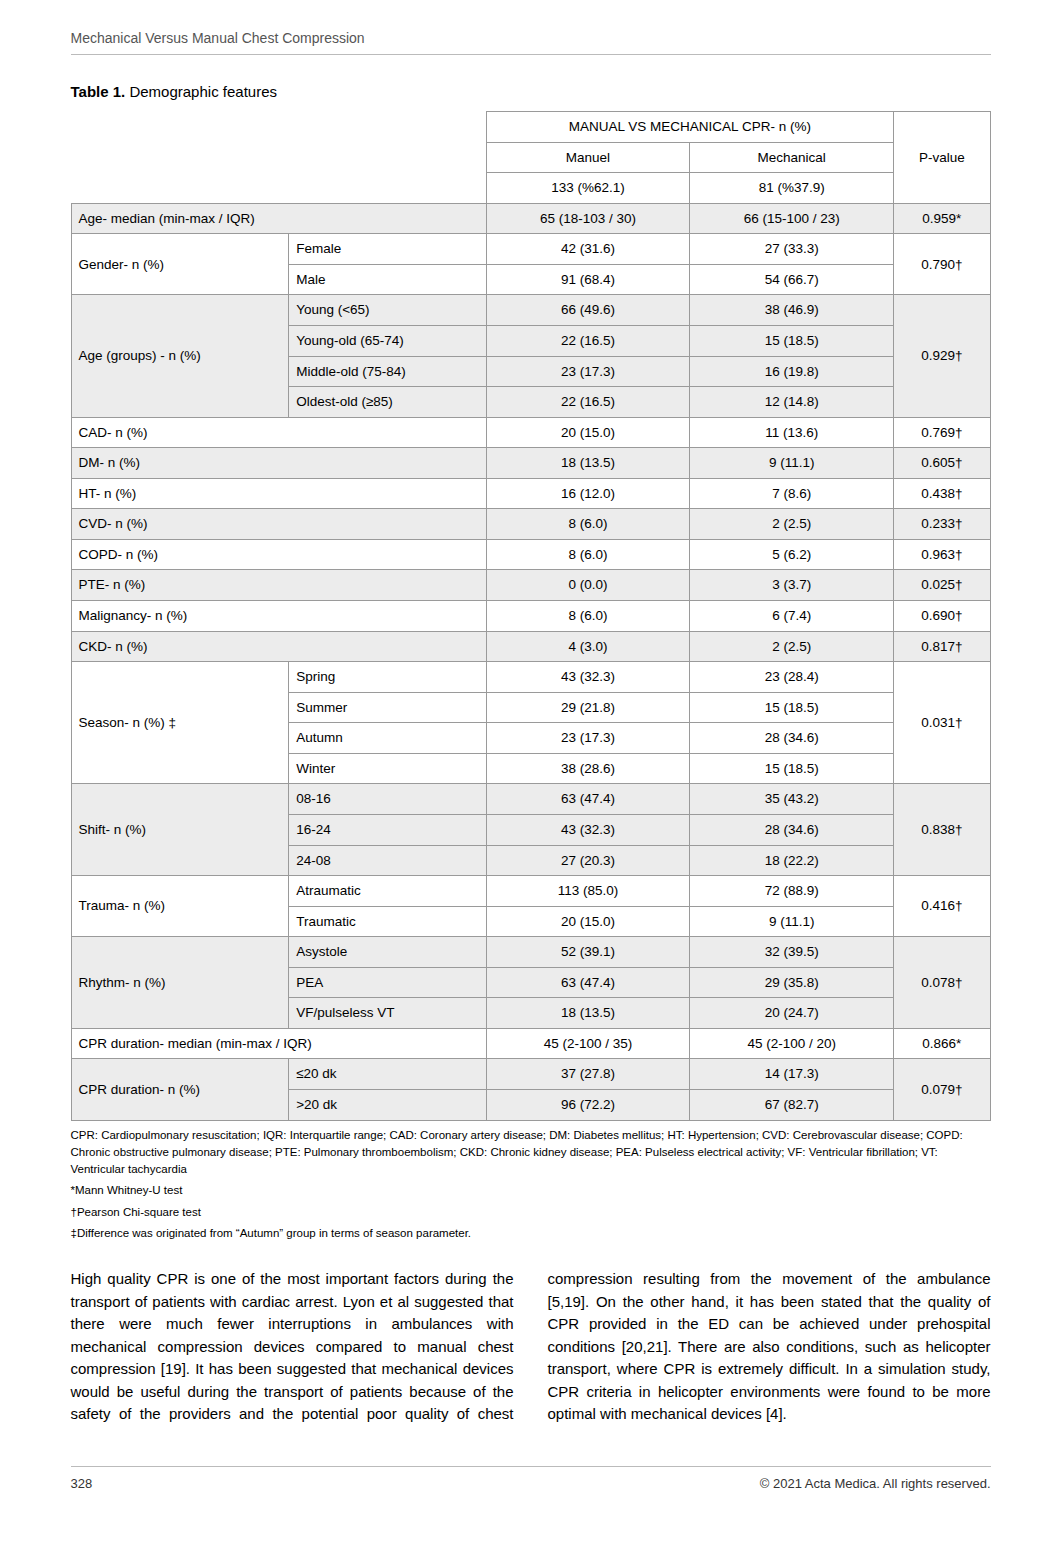Mechanical Versus Manual Chest Compression
Table 1. Demographic features
| | MANUAL VS MECHANICAL CPR- n (%) | P-value |
| --- | --- | --- |
| Manuel | Mechanical |
| 133 (%62.1) | 81 (%37.9) |
| Age- median (min-max / IQR) | 65 (18-103 / 30) | 66 (15-100 / 23) | 0.959* |
| Gender- n (%) | Female | 42 (31.6) | 27 (33.3) | 0.790† |
| Male | 91 (68.4) | 54 (66.7) |
| Age (groups) - n (%) | Young (<65) | 66 (49.6) | 38 (46.9) | 0.929† |
| Young-old (65-74) | 22 (16.5) | 15 (18.5) |
| Middle-old (75-84) | 23 (17.3) | 16 (19.8) |
| Oldest-old (≥85) | 22 (16.5) | 12 (14.8) |
| CAD- n (%) | 20 (15.0) | 11 (13.6) | 0.769† |
| DM- n (%) | 18 (13.5) | 9 (11.1) | 0.605† |
| HT- n (%) | 16 (12.0) | 7 (8.6) | 0.438† |
| CVD- n (%) | 8 (6.0) | 2 (2.5) | 0.233† |
| COPD- n (%) | 8 (6.0) | 5 (6.2) | 0.963† |
| PTE- n (%) | 0 (0.0) | 3 (3.7) | 0.025† |
| Malignancy- n (%) | 8 (6.0) | 6 (7.4) | 0.690† |
| CKD- n (%) | 4 (3.0) | 2 (2.5) | 0.817† |
| Season- n (%) ‡ | Spring | 43 (32.3) | 23 (28.4) | 0.031† |
| Summer | 29 (21.8) | 15 (18.5) |
| Autumn | 23 (17.3) | 28 (34.6) |
| Winter | 38 (28.6) | 15 (18.5) |
| Shift- n (%) | 08-16 | 63 (47.4) | 35 (43.2) | 0.838† |
| 16-24 | 43 (32.3) | 28 (34.6) |
| 24-08 | 27 (20.3) | 18 (22.2) |
| Trauma- n (%) | Atraumatic | 113 (85.0) | 72 (88.9) | 0.416† |
| Traumatic | 20 (15.0) | 9 (11.1) |
| Rhythm- n (%) | Asystole | 52 (39.1) | 32 (39.5) | 0.078† |
| PEA | 63 (47.4) | 29 (35.8) |
| VF/pulseless VT | 18 (13.5) | 20 (24.7) |
| CPR duration- median (min-max / IQR) | 45 (2-100 / 35) | 45 (2-100 / 20) | 0.866* |
| CPR duration- n (%) | ≤20 dk | 37 (27.8) | 14 (17.3) | 0.079† |
| >20 dk | 96 (72.2) | 67 (82.7) |
CPR: Cardiopulmonary resuscitation; IQR: Interquartile range; CAD: Coronary artery disease; DM: Diabetes mellitus; HT: Hypertension; CVD: Cerebrovascular disease; COPD: Chronic obstructive pulmonary disease; PTE: Pulmonary thromboembolism; CKD: Chronic kidney disease; PEA: Pulseless electrical activity; VF: Ventricular fibrillation; VT: Ventricular tachycardia
*Mann Whitney-U test
†Pearson Chi-square test
‡Difference was originated from “Autumn” group in terms of season parameter.
High quality CPR is one of the most important factors during the transport of patients with cardiac arrest. Lyon et al suggested that there were much fewer interruptions in ambulances with mechanical compression devices compared to manual chest compression [19]. It has been suggested that mechanical devices would be useful during the transport of patients because of the safety of the providers and the potential poor quality of chest compression resulting from the movement of the ambulance [5,19]. On the other hand, it has been stated that the quality of CPR provided in the ED can be achieved under prehospital conditions [20,21]. There are also conditions, such as helicopter transport, where CPR is extremely difficult. In a simulation study, CPR criteria in helicopter environments were found to be more optimal with mechanical devices [4].
328 © 2021 Acta Medica. All rights reserved.